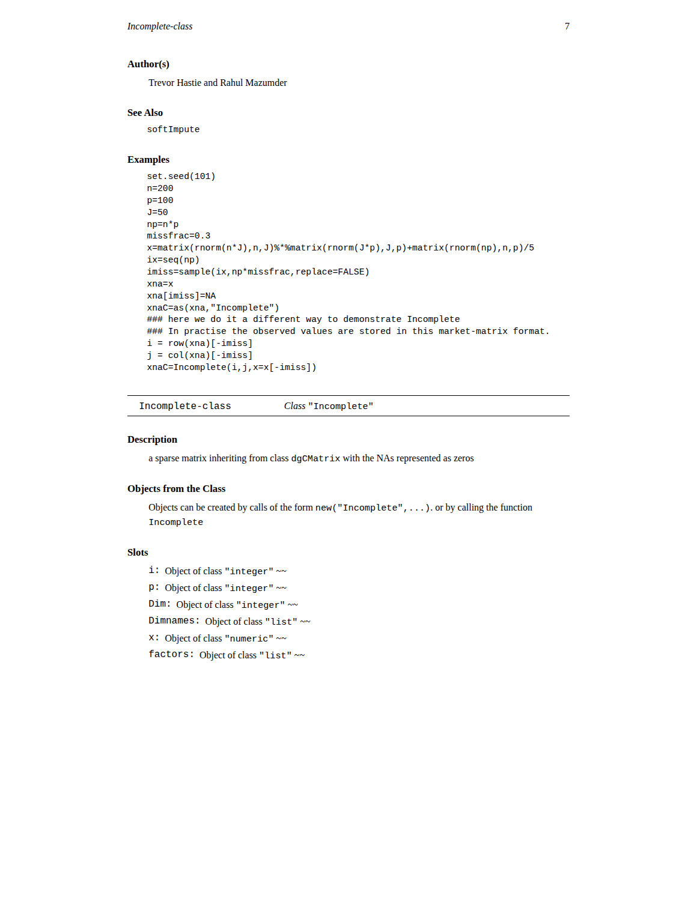Incomplete-class 7
Author(s)
Trevor Hastie and Rahul Mazumder
See Also
softImpute
Examples
set.seed(101)
n=200
p=100
J=50
np=n*p
missfrac=0.3
x=matrix(rnorm(n*J),n,J)%*%matrix(rnorm(J*p),J,p)+matrix(rnorm(np),n,p)/5
ix=seq(np)
imiss=sample(ix,np*missfrac,replace=FALSE)
xna=x
xna[imiss]=NA
xnaC=as(xna,"Incomplete")
### here we do it a different way to demonstrate Incomplete
### In practise the observed values are stored in this market-matrix format.
i = row(xna)[-imiss]
j = col(xna)[-imiss]
xnaC=Incomplete(i,j,x=x[-imiss])
Incomplete-class Class "Incomplete"
Description
a sparse matrix inheriting from class dgCMatrix with the NAs represented as zeros
Objects from the Class
Objects can be created by calls of the form new("Incomplete",...). or by calling the function Incomplete
Slots
i:
Object of class "integer" ~~
p:
Object of class "integer" ~~
Dim:
Object of class "integer" ~~
Dimnames:
Object of class "list" ~~
x:
Object of class "numeric" ~~
factors:
Object of class "list" ~~